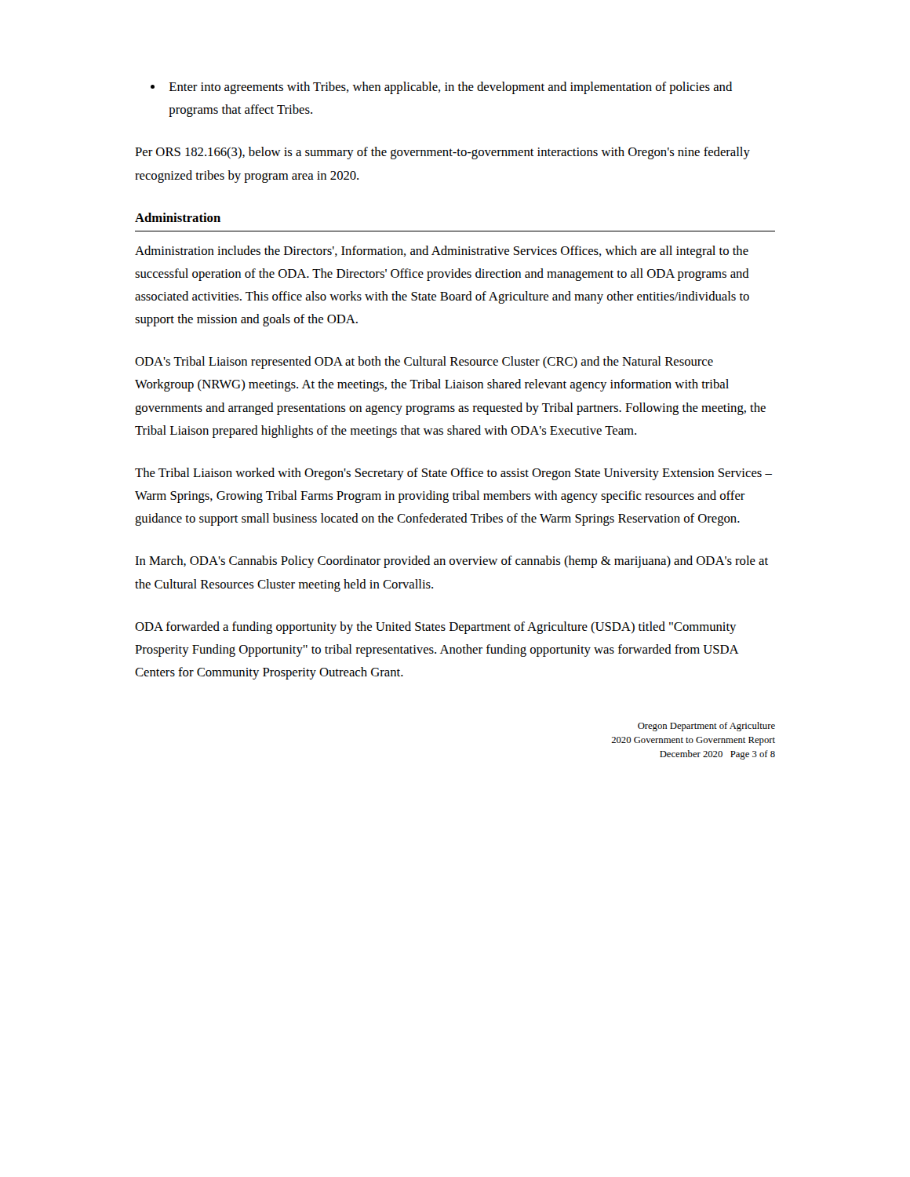Enter into agreements with Tribes, when applicable, in the development and implementation of policies and programs that affect Tribes.
Per ORS 182.166(3), below is a summary of the government-to-government interactions with Oregon's nine federally recognized tribes by program area in 2020.
Administration
Administration includes the Directors', Information, and Administrative Services Offices, which are all integral to the successful operation of the ODA. The Directors' Office provides direction and management to all ODA programs and associated activities. This office also works with the State Board of Agriculture and many other entities/individuals to support the mission and goals of the ODA.
ODA's Tribal Liaison represented ODA at both the Cultural Resource Cluster (CRC) and the Natural Resource Workgroup (NRWG) meetings. At the meetings, the Tribal Liaison shared relevant agency information with tribal governments and arranged presentations on agency programs as requested by Tribal partners. Following the meeting, the Tribal Liaison prepared highlights of the meetings that was shared with ODA's Executive Team.
The Tribal Liaison worked with Oregon's Secretary of State Office to assist Oregon State University Extension Services – Warm Springs, Growing Tribal Farms Program in providing tribal members with agency specific resources and offer guidance to support small business located on the Confederated Tribes of the Warm Springs Reservation of Oregon.
In March, ODA's Cannabis Policy Coordinator provided an overview of cannabis (hemp & marijuana) and ODA's role at the Cultural Resources Cluster meeting held in Corvallis.
ODA forwarded a funding opportunity by the United States Department of Agriculture (USDA) titled "Community Prosperity Funding Opportunity" to tribal representatives. Another funding opportunity was forwarded from USDA Centers for Community Prosperity Outreach Grant.
Oregon Department of Agriculture
2020 Government to Government Report
December 2020 Page 3 of 8